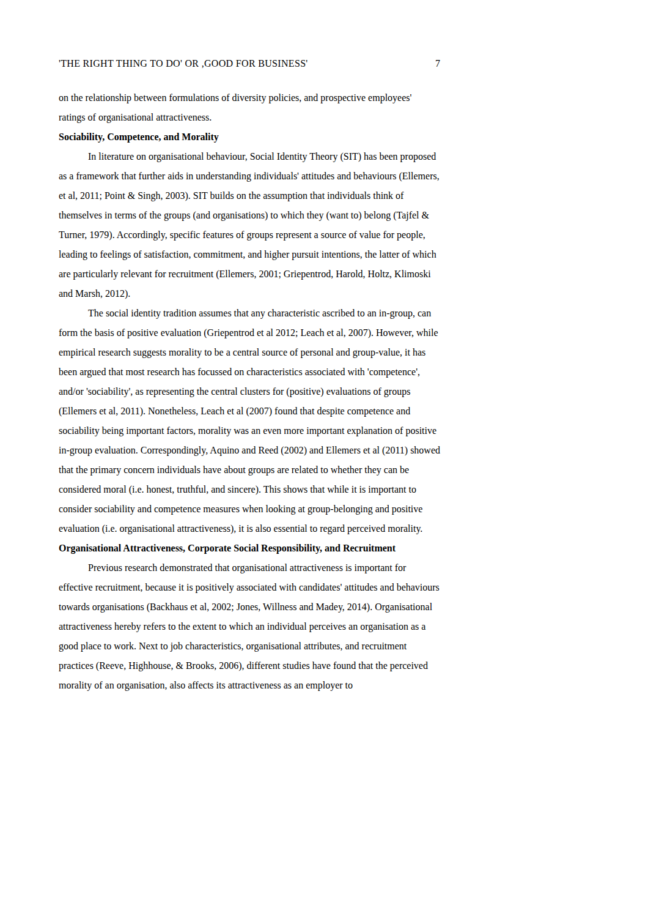'The Right Thing to Do' or ,Good for Business' 7
on the relationship between formulations of diversity policies, and prospective employees' ratings of organisational attractiveness.
Sociability, Competence, and Morality
In literature on organisational behaviour, Social Identity Theory (SIT) has been proposed as a framework that further aids in understanding individuals' attitudes and behaviours (Ellemers, et al, 2011; Point & Singh, 2003). SIT builds on the assumption that individuals think of themselves in terms of the groups (and organisations) to which they (want to) belong (Tajfel & Turner, 1979). Accordingly, specific features of groups represent a source of value for people, leading to feelings of satisfaction, commitment, and higher pursuit intentions, the latter of which are particularly relevant for recruitment (Ellemers, 2001; Griepentrod, Harold, Holtz, Klimoski and Marsh, 2012).
The social identity tradition assumes that any characteristic ascribed to an in-group, can form the basis of positive evaluation (Griepentrod et al 2012; Leach et al, 2007). However, while empirical research suggests morality to be a central source of personal and group-value, it has been argued that most research has focussed on characteristics associated with 'competence', and/or 'sociability', as representing the central clusters for (positive) evaluations of groups (Ellemers et al, 2011). Nonetheless, Leach et al (2007) found that despite competence and sociability being important factors, morality was an even more important explanation of positive in-group evaluation. Correspondingly, Aquino and Reed (2002) and Ellemers et al (2011) showed that the primary concern individuals have about groups are related to whether they can be considered moral (i.e. honest, truthful, and sincere). This shows that while it is important to consider sociability and competence measures when looking at group-belonging and positive evaluation (i.e. organisational attractiveness), it is also essential to regard perceived morality.
Organisational Attractiveness, Corporate Social Responsibility, and Recruitment
Previous research demonstrated that organisational attractiveness is important for effective recruitment, because it is positively associated with candidates' attitudes and behaviours towards organisations (Backhaus et al, 2002; Jones, Willness and Madey, 2014). Organisational attractiveness hereby refers to the extent to which an individual perceives an organisation as a good place to work. Next to job characteristics, organisational attributes, and recruitment practices (Reeve, Highhouse, & Brooks, 2006), different studies have found that the perceived morality of an organisation, also affects its attractiveness as an employer to